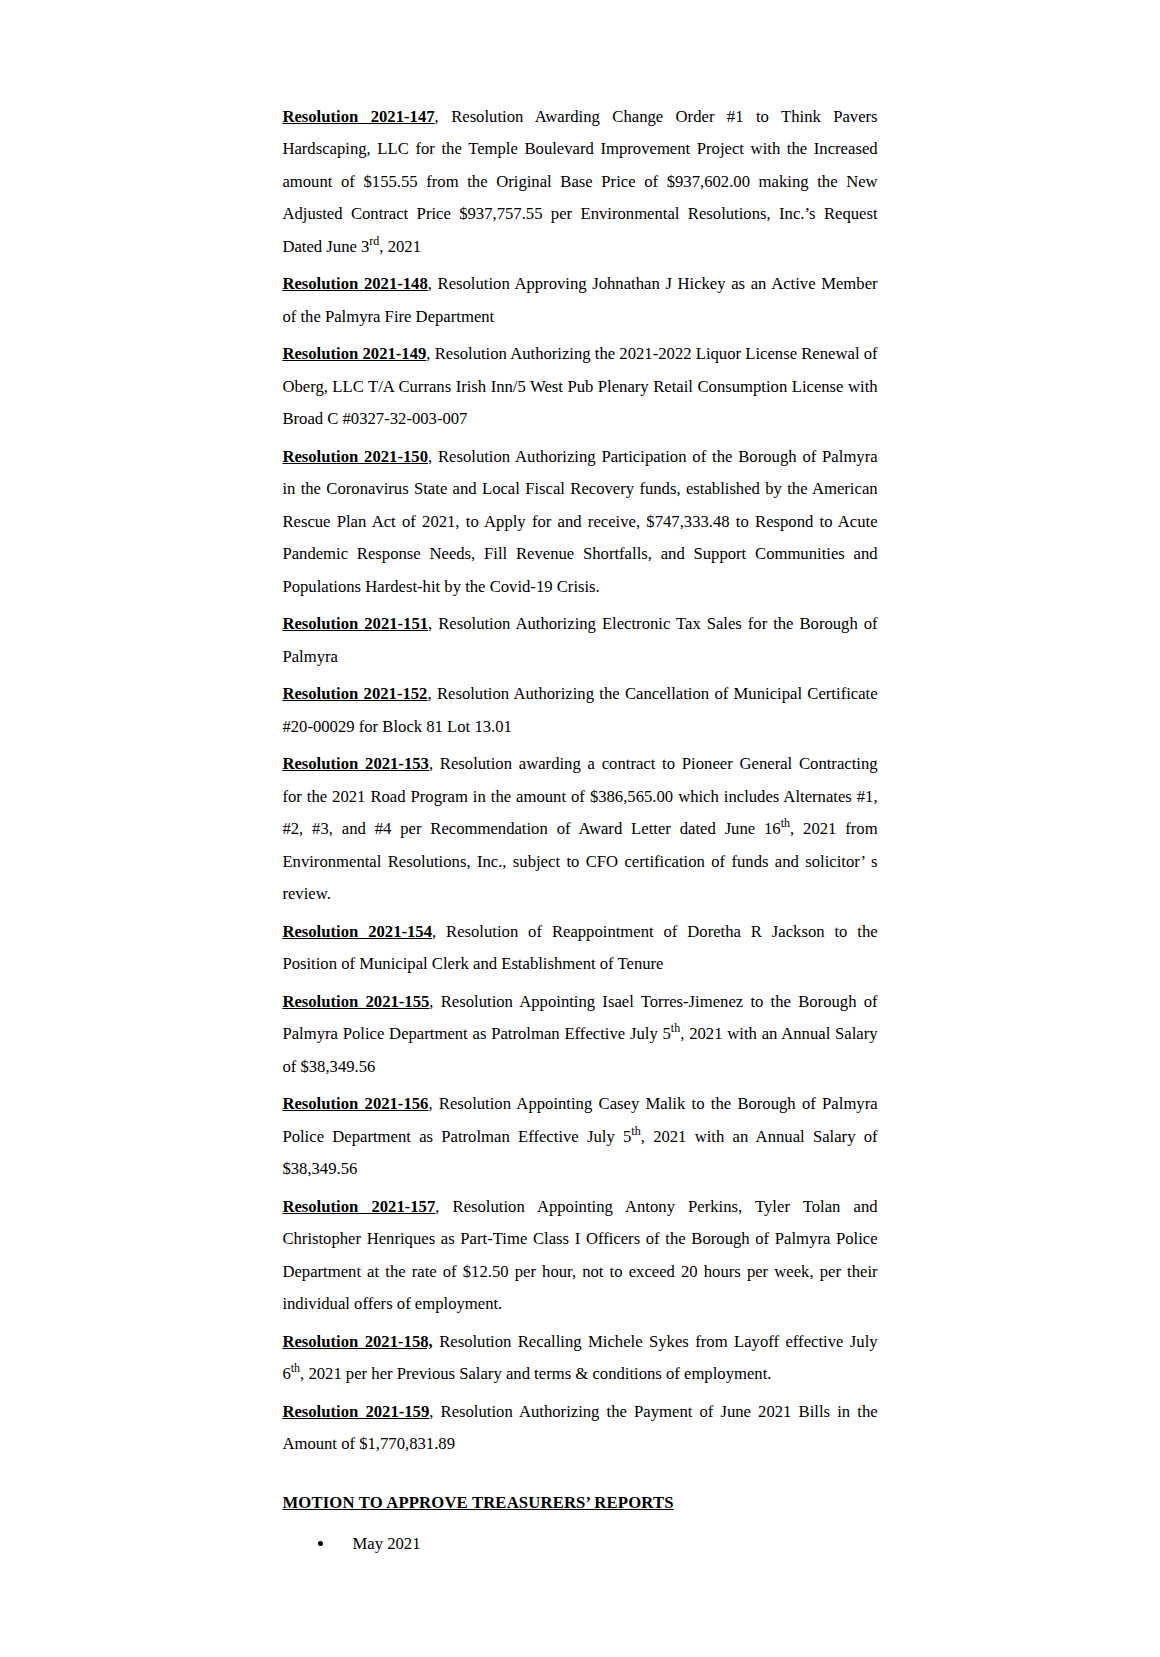Resolution 2021-147, Resolution Awarding Change Order #1 to Think Pavers Hardscaping, LLC for the Temple Boulevard Improvement Project with the Increased amount of $155.55 from the Original Base Price of $937,602.00 making the New Adjusted Contract Price $937,757.55 per Environmental Resolutions, Inc.’s Request Dated June 3rd, 2021
Resolution 2021-148, Resolution Approving Johnathan J Hickey as an Active Member of the Palmyra Fire Department
Resolution 2021-149, Resolution Authorizing the 2021-2022 Liquor License Renewal of Oberg, LLC T/A Currans Irish Inn/5 West Pub Plenary Retail Consumption License with Broad C #0327-32-003-007
Resolution 2021-150, Resolution Authorizing Participation of the Borough of Palmyra in the Coronavirus State and Local Fiscal Recovery funds, established by the American Rescue Plan Act of 2021, to Apply for and receive, $747,333.48 to Respond to Acute Pandemic Response Needs, Fill Revenue Shortfalls, and Support Communities and Populations Hardest-hit by the Covid-19 Crisis.
Resolution 2021-151, Resolution Authorizing Electronic Tax Sales for the Borough of Palmyra
Resolution 2021-152, Resolution Authorizing the Cancellation of Municipal Certificate #20-00029 for Block 81 Lot 13.01
Resolution 2021-153, Resolution awarding a contract to Pioneer General Contracting for the 2021 Road Program in the amount of $386,565.00 which includes Alternates #1, #2, #3, and #4 per Recommendation of Award Letter dated June 16th, 2021 from Environmental Resolutions, Inc., subject to CFO certification of funds and solicitor’ s review.
Resolution 2021-154, Resolution of Reappointment of Doretha R Jackson to the Position of Municipal Clerk and Establishment of Tenure
Resolution 2021-155, Resolution Appointing Isael Torres-Jimenez to the Borough of Palmyra Police Department as Patrolman Effective July 5th, 2021 with an Annual Salary of $38,349.56
Resolution 2021-156, Resolution Appointing Casey Malik to the Borough of Palmyra Police Department as Patrolman Effective July 5th, 2021 with an Annual Salary of $38,349.56
Resolution 2021-157, Resolution Appointing Antony Perkins, Tyler Tolan and Christopher Henriques as Part-Time Class I Officers of the Borough of Palmyra Police Department at the rate of $12.50 per hour, not to exceed 20 hours per week, per their individual offers of employment.
Resolution 2021-158, Resolution Recalling Michele Sykes from Layoff effective July 6th, 2021 per her Previous Salary and terms & conditions of employment.
Resolution 2021-159, Resolution Authorizing the Payment of June 2021 Bills in the Amount of $1,770,831.89
MOTION TO APPROVE TREASURERS’ REPORTS
May 2021